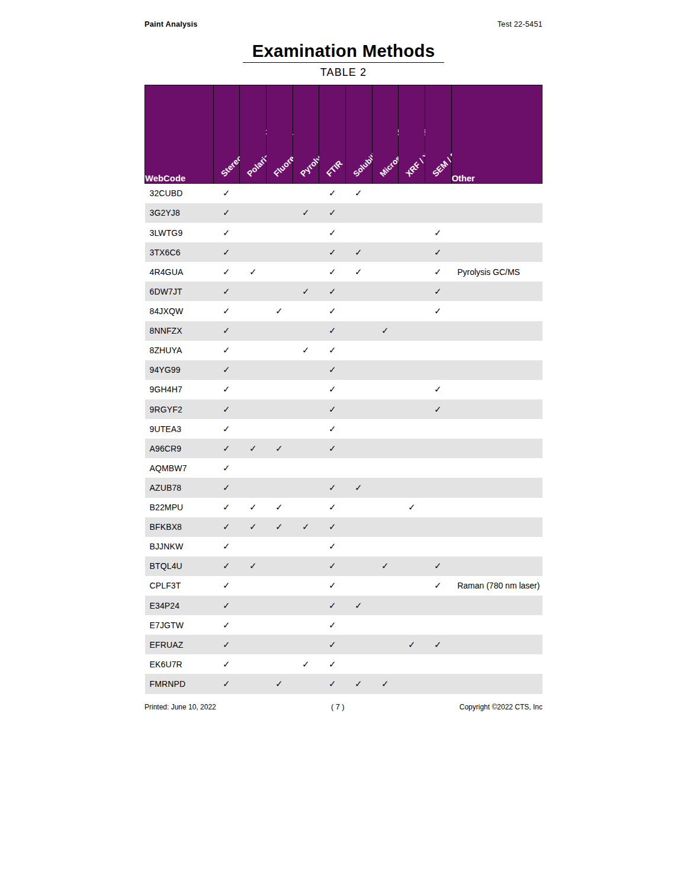Paint Analysis
Test 22-5451
Examination Methods
TABLE 2
| WebCode | Stereomicroscope | Polarized Light | Fluorescence | Pyrolysis GC | FTIR | Solubility / Chemical | Microspectrophotometry | XRF / XRS | SEM / EDX | Other |
| --- | --- | --- | --- | --- | --- | --- | --- | --- | --- | --- |
| 32CUBD | ✓ | | | | ✓ | ✓ | | | | |
| 3G2YJ8 | ✓ | | | ✓ | ✓ | | | | | |
| 3LWTG9 | ✓ | | | | ✓ | | | | ✓ | |
| 3TX6C6 | ✓ | | | | ✓ | ✓ | | | ✓ | |
| 4R4GUA | ✓ | ✓ | | | ✓ | ✓ | | | ✓ | Pyrolysis GC/MS |
| 6DW7JT | ✓ | | | ✓ | ✓ | | | | ✓ | |
| 84JXQW | ✓ | | ✓ | | ✓ | | | | ✓ | |
| 8NNFZX | ✓ | | | | ✓ | | ✓ | | | |
| 8ZHUYA | ✓ | | | ✓ | ✓ | | | | | |
| 94YG99 | ✓ | | | | ✓ | | | | | |
| 9GH4H7 | ✓ | | | | ✓ | | | | ✓ | |
| 9RGYF2 | ✓ | | | | ✓ | | | | ✓ | |
| 9UTEA3 | ✓ | | | | ✓ | | | | | |
| A96CR9 | ✓ | ✓ | ✓ | | ✓ | | | | | |
| AQMBW7 | ✓ | | | | | | | | | |
| AZUB78 | ✓ | | | | ✓ | ✓ | | | | |
| B22MPU | ✓ | ✓ | ✓ | | ✓ | | | ✓ | | |
| BFKBX8 | ✓ | ✓ | ✓ | ✓ | ✓ | | | | | |
| BJJNKW | ✓ | | | | ✓ | | | | | |
| BTQL4U | ✓ | ✓ | | | ✓ | | ✓ | | ✓ | |
| CPLF3T | ✓ | | | | ✓ | | | | ✓ | Raman (780 nm laser) |
| E34P24 | ✓ | | | | ✓ | ✓ | | | | |
| E7JGTW | ✓ | | | | ✓ | | | | | |
| EFRUAZ | ✓ | | | | ✓ | | | ✓ | ✓ | |
| EK6U7R | ✓ | | | ✓ | ✓ | | | | | |
| FMRNPD | ✓ | | ✓ | | ✓ | ✓ | ✓ | | | |
Printed: June 10, 2022
( 7 )
Copyright ©2022 CTS, Inc